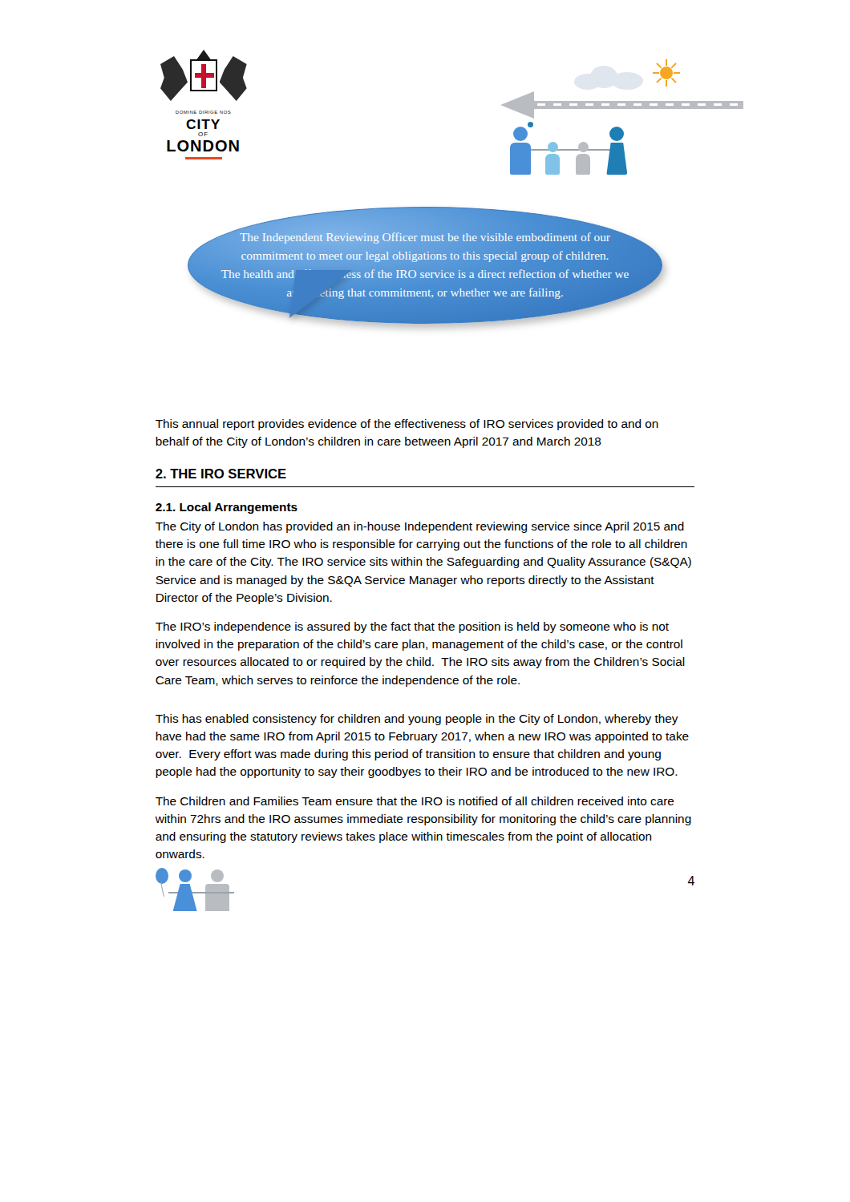DOMINE DIRIGE NOS
CITY
OF
LONDON
The Independent Reviewing Officer must be the visible embodiment of our commitment to meet our legal obligations to this special group of children.
The health and effectiveness of the IRO service is a direct reflection of whether we are meeting that commitment, or whether we are failing.
This annual report provides evidence of the effectiveness of IRO services provided to and on behalf of the City of London’s children in care between April 2017 and March 2018
2. THE IRO SERVICE
2.1. Local Arrangements
The City of London has provided an in-house Independent reviewing service since April 2015 and there is one full time IRO who is responsible for carrying out the functions of the role to all children in the care of the City. The IRO service sits within the Safeguarding and Quality Assurance (S&QA) Service and is managed by the S&QA Service Manager who reports directly to the Assistant Director of the People’s Division.
The IRO’s independence is assured by the fact that the position is held by someone who is not involved in the preparation of the child’s care plan, management of the child’s case, or the control over resources allocated to or required by the child. The IRO sits away from the Children’s Social Care Team, which serves to reinforce the independence of the role.
This has enabled consistency for children and young people in the City of London, whereby they have had the same IRO from April 2015 to February 2017, when a new IRO was appointed to take over. Every effort was made during this period of transition to ensure that children and young people had the opportunity to say their goodbyes to their IRO and be introduced to the new IRO.
The Children and Families Team ensure that the IRO is notified of all children received into care within 72hrs and the IRO assumes immediate responsibility for monitoring the child’s care planning and ensuring the statutory reviews takes place within timescales from the point of allocation onwards.
4